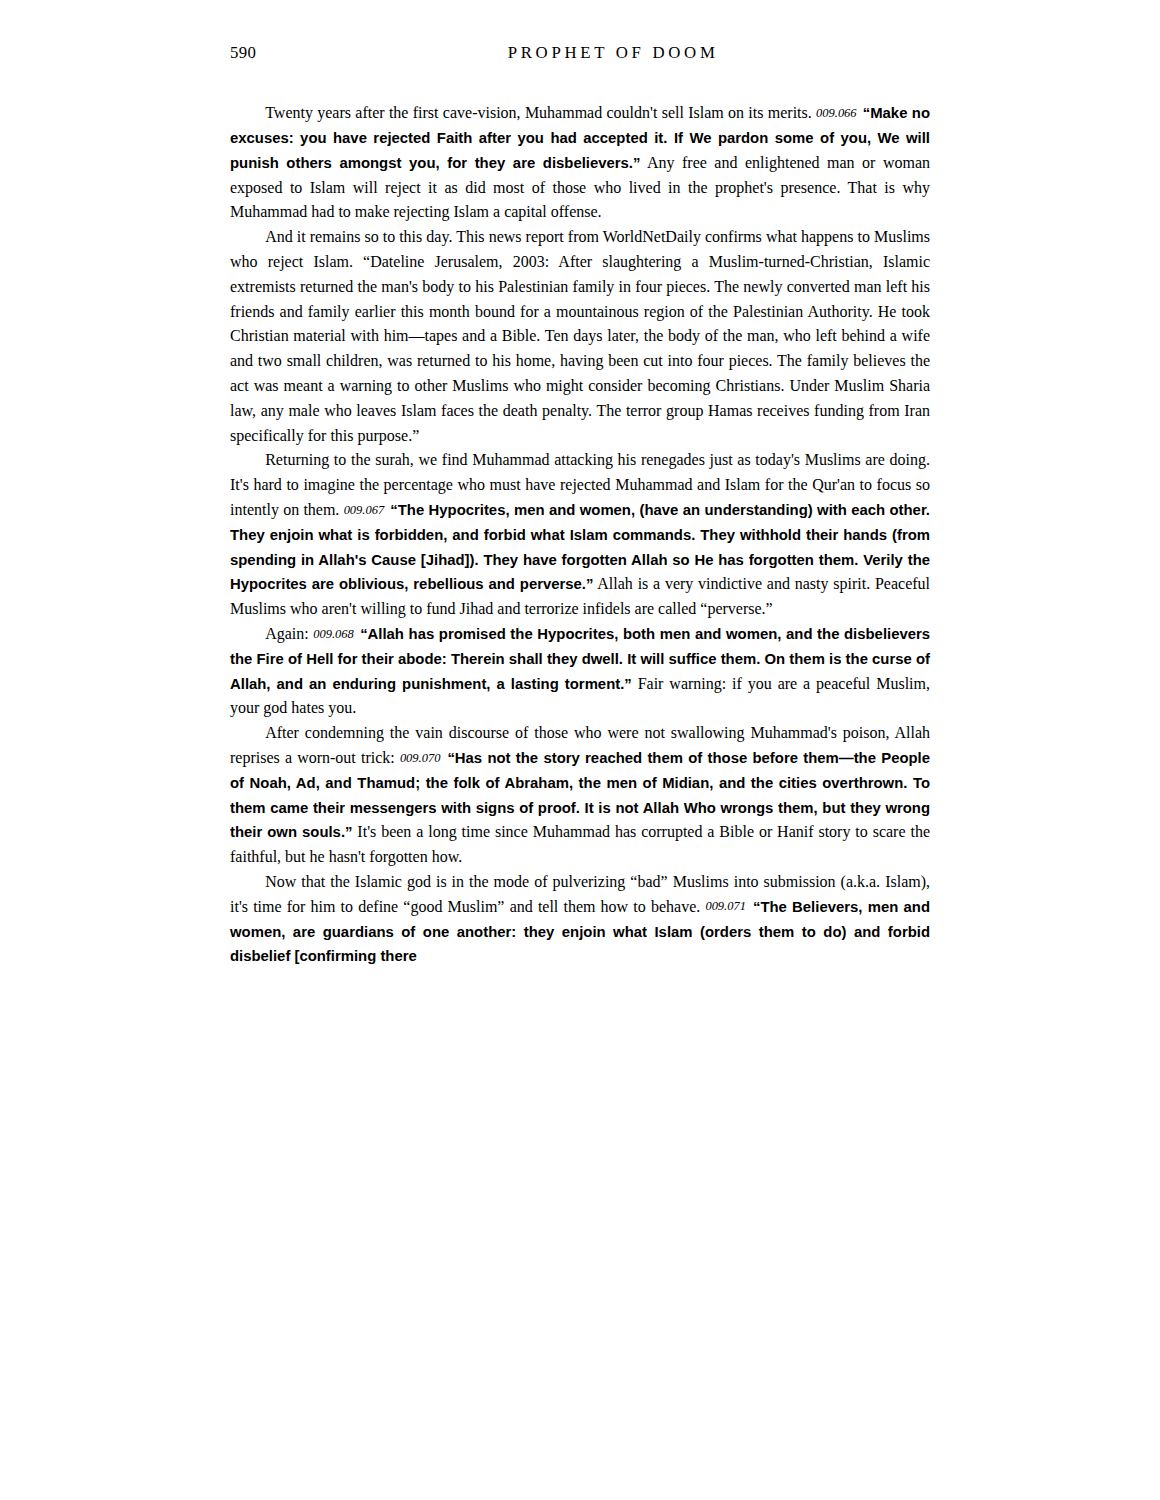590 Prophet of Doom
Twenty years after the first cave-vision, Muhammad couldn't sell Islam on its merits. 009.066 “Make no excuses: you have rejected Faith after you had accepted it. If We pardon some of you, We will punish others amongst you, for they are disbelievers.” Any free and enlightened man or woman exposed to Islam will reject it as did most of those who lived in the prophet's presence. That is why Muhammad had to make rejecting Islam a capital offense.
And it remains so to this day. This news report from WorldNetDaily confirms what happens to Muslims who reject Islam. “Dateline Jerusalem, 2003: After slaughtering a Muslim-turned-Christian, Islamic extremists returned the man's body to his Palestinian family in four pieces. The newly converted man left his friends and family earlier this month bound for a mountainous region of the Palestinian Authority. He took Christian material with him—tapes and a Bible. Ten days later, the body of the man, who left behind a wife and two small children, was returned to his home, having been cut into four pieces. The family believes the act was meant a warning to other Muslims who might consider becoming Christians. Under Muslim Sharia law, any male who leaves Islam faces the death penalty. The terror group Hamas receives funding from Iran specifically for this purpose.”
Returning to the surah, we find Muhammad attacking his renegades just as today's Muslims are doing. It's hard to imagine the percentage who must have rejected Muhammad and Islam for the Qur'an to focus so intently on them. 009.067 “The Hypocrites, men and women, (have an understanding) with each other. They enjoin what is forbidden, and forbid what Islam commands. They withhold their hands (from spending in Allah's Cause [Jihad]). They have forgotten Allah so He has forgotten them. Verily the Hypocrites are oblivious, rebellious and perverse.” Allah is a very vindictive and nasty spirit. Peaceful Muslims who aren't willing to fund Jihad and terrorize infidels are called “perverse.”
Again: 009.068 “Allah has promised the Hypocrites, both men and women, and the disbelievers the Fire of Hell for their abode: Therein shall they dwell. It will suffice them. On them is the curse of Allah, and an enduring punishment, a lasting torment.” Fair warning: if you are a peaceful Muslim, your god hates you.
After condemning the vain discourse of those who were not swallowing Muhammad's poison, Allah reprises a worn-out trick: 009.070 “Has not the story reached them of those before them—the People of Noah, Ad, and Thamud; the folk of Abraham, the men of Midian, and the cities overthrown. To them came their messengers with signs of proof. It is not Allah Who wrongs them, but they wrong their own souls.” It's been a long time since Muhammad has corrupted a Bible or Hanif story to scare the faithful, but he hasn't forgotten how.
Now that the Islamic god is in the mode of pulverizing “bad” Muslims into submission (a.k.a. Islam), it's time for him to define “good Muslim” and tell them how to behave. 009.071 “The Believers, men and women, are guardians of one another: they enjoin what Islam (orders them to do) and forbid disbelief [confirming there